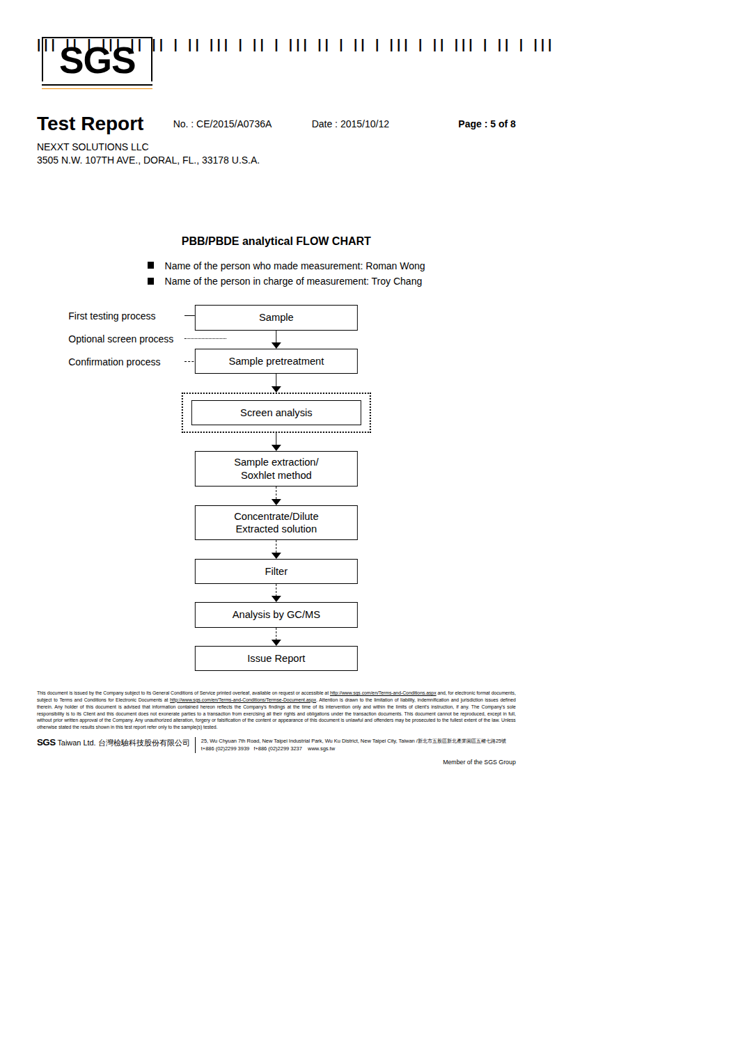SGS
||| || | ||| || || | || ||| | || | ||| || | || | ||| | || ||| | || | |||
Test Report No. : CE/2015/A0736A Date : 2015/10/12 Page : 5 of 8
NEXXT SOLUTIONS LLC
3505 N.W. 107TH AVE., DORAL, FL., 33178 U.S.A.
PBB/PBDE analytical FLOW CHART
Name of the person who made measurement: Roman Wong
Name of the person in charge of measurement: Troy Chang
First testing process
Optional screen process
Confirmation process
Sample
Sample pretreatment
Screen analysis
Sample extraction/
Soxhlet method
Concentrate/Dilute
Extracted solution
Filter
Analysis by GC/MS
Issue Report
This document is issued by the Company subject to its General Conditions of Service printed overleaf, available on request or accessible at http://www.sgs.com/en/Terms-and-Conditions.aspx and, for electronic format documents, subject to Terms and Conditions for Electronic Documents at http://www.sgs.com/en/Terms-and-Conditions/Termse-Document.aspx. Attention is drawn to the limitation of liability, indemnification and jurisdiction issues defined therein. Any holder of this document is advised that information contained hereon reflects the Company's findings at the time of its intervention only and within the limits of client's instruction, if any. The Company's sole responsibility is to its Client and this document does not exonerate parties to a transaction from exercising all their rights and obligations under the transaction documents. This document cannot be reproduced, except in full, without prior written approval of the Company. Any unauthorized alteration, forgery or falsification of the content or appearance of this document is unlawful and offenders may be prosecuted to the fullest extent of the law. Unless otherwise stated the results shown in this test report refer only to the sample(s) tested.
SGS Taiwan Ltd. 台灣檢驗科技股份有限公司
25, Wu Chyuan 7th Road, New Taipei Industrial Park, Wu Ku District, New Taipei City, Taiwan /新北市五股區新北產業園區五權七路25號
t+886 (02)2299 3939 f+886 (02)2299 3237 www.sgs.tw
Member of the SGS Group